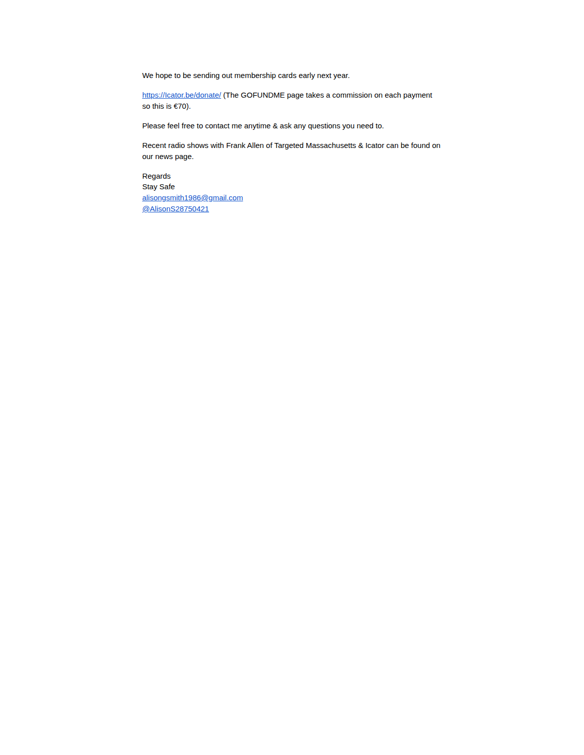We hope to be sending out membership cards early next year.
https://Icator.be/donate/ (The GOFUNDME page takes a commission on each payment so this is €70).
Please feel free to contact me anytime & ask any questions you need to.
Recent radio shows with Frank Allen of Targeted Massachusetts & Icator can be found on our news page.
Regards
Stay Safe
alisongsmith1986@gmail.com @AlisonS28750421